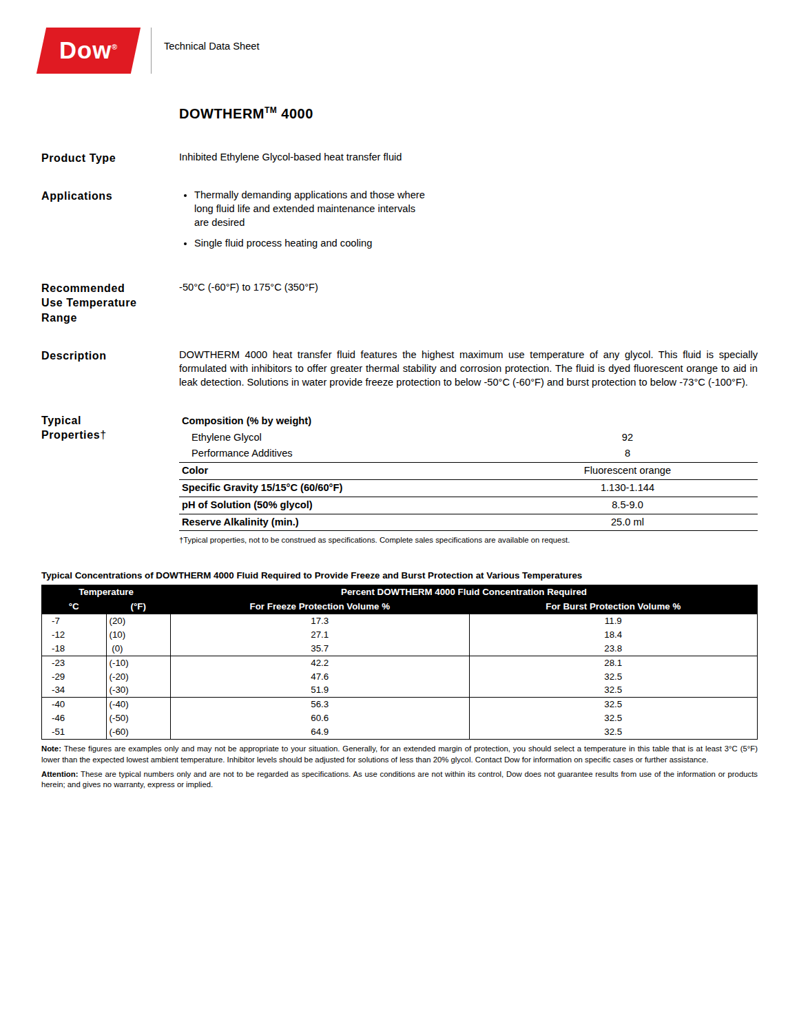Dow®
Technical Data Sheet
DOWTHERMTM 4000
Product Type
Inhibited Ethylene Glycol-based heat transfer fluid
Applications
Thermally demanding applications and those where
long fluid life and extended maintenance intervals
are desired
Single fluid process heating and cooling
RecommendedUse Temperature Range
-50°C (-60°F) to 175°C (350°F)
Description
DOWTHERM 4000 heat transfer fluid features the highest maximum use temperature of any glycol. This fluid is specially formulated with inhibitors to offer greater thermal stability and corrosion protection. The fluid is dyed fluorescent orange to aid in leak detection. Solutions in water provide freeze protection to below -50°C (-60°F) and burst protection to below -73°C (-100°F).
TypicalProperties†
| Composition (% by weight) | |
| Ethylene Glycol | 92 |
| Performance Additives | 8 |
| Color | Fluorescent orange |
| Specific Gravity 15/15°C (60/60°F) | 1.130-1.144 |
| pH of Solution (50% glycol) | 8.5-9.0 |
| Reserve Alkalinity (min.) | 25.0 ml |
†Typical properties, not to be construed as specifications. Complete sales specifications are available on request.
Typical Concentrations of DOWTHERM 4000 Fluid Required to Provide Freeze and Burst Protection at Various Temperatures
| Temperature | Percent DOWTHERM 4000 Fluid Concentration Required |
| --- | --- |
| °C | (°F) | For Freeze Protection Volume % | For Burst Protection Volume % |
| -7 | (20) | 17.3 | 11.9 |
| -12 | (10) | 27.1 | 18.4 |
| -18 | (0) | 35.7 | 23.8 |
| -23 | (-10) | 42.2 | 28.1 |
| -29 | (-20) | 47.6 | 32.5 |
| -34 | (-30) | 51.9 | 32.5 |
| -40 | (-40) | 56.3 | 32.5 |
| -46 | (-50) | 60.6 | 32.5 |
| -51 | (-60) | 64.9 | 32.5 |
Note: These figures are examples only and may not be appropriate to your situation. Generally, for an extended margin of protection, you should select a temperature in this table that is at least 3°C (5°F) lower than the expected lowest ambient temperature. Inhibitor levels should be adjusted for solutions of less than 20% glycol. Contact Dow for information on specific cases or further assistance.
Attention: These are typical numbers only and are not to be regarded as specifications. As use conditions are not within its control, Dow does not guarantee results from use of the information or products herein; and gives no warranty, express or implied.